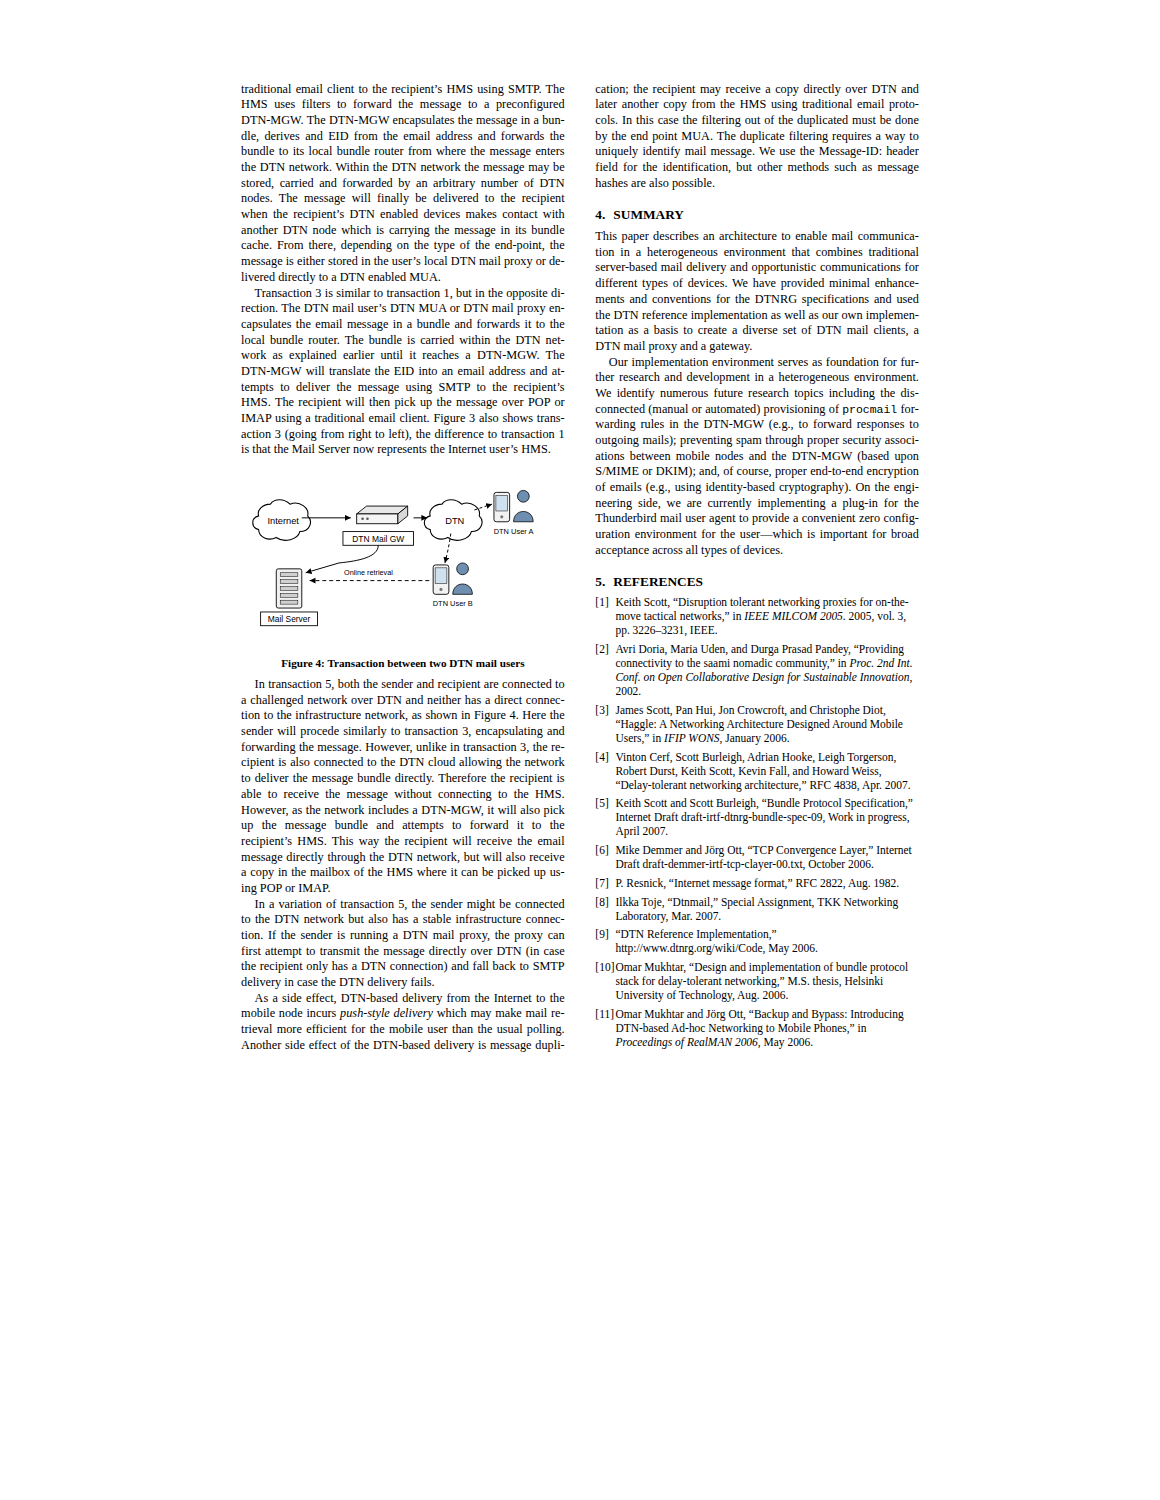traditional email client to the recipient’s HMS using SMTP. The HMS uses filters to forward the message to a preconfigured DTN-MGW. The DTN-MGW encapsulates the message in a bundle, derives and EID from the email address and forwards the bundle to its local bundle router from where the message enters the DTN network. Within the DTN network the message may be stored, carried and forwarded by an arbitrary number of DTN nodes. The message will finally be delivered to the recipient when the recipient’s DTN enabled devices makes contact with another DTN node which is carrying the message in its bundle cache. From there, depending on the type of the end-point, the message is either stored in the user’s local DTN mail proxy or delivered directly to a DTN enabled MUA.
Transaction 3 is similar to transaction 1, but in the opposite direction. The DTN mail user’s DTN MUA or DTN mail proxy encapsulates the email message in a bundle and forwards it to the local bundle router. The bundle is carried within the DTN network as explained earlier until it reaches a DTN-MGW. The DTN-MGW will translate the EID into an email address and attempts to deliver the message using SMTP to the recipient’s HMS. The recipient will then pick up the message over POP or IMAP using a traditional email client. Figure 3 also shows transaction 3 (going from right to left), the difference to transaction 1 is that the Mail Server now represents the Internet user’s HMS.
Internet DTN DTN Mail GW Mail Server DTN User A DTN User B Online retrieval
Figure 4: Transaction between two DTN mail users
In transaction 5, both the sender and recipient are connected to a challenged network over DTN and neither has a direct connection to the infrastructure network, as shown in Figure 4. Here the sender will procede similarly to transaction 3, encapsulating and forwarding the message. However, unlike in transaction 3, the recipient is also connected to the DTN cloud allowing the network to deliver the message bundle directly. Therefore the recipient is able to receive the message without connecting to the HMS. However, as the network includes a DTN-MGW, it will also pick up the message bundle and attempts to forward it to the recipient’s HMS. This way the recipient will receive the email message directly through the DTN network, but will also receive a copy in the mailbox of the HMS where it can be picked up using POP or IMAP.
In a variation of transaction 5, the sender might be connected to the DTN network but also has a stable infrastructure connection. If the sender is running a DTN mail proxy, the proxy can first attempt to transmit the message directly over DTN (in case the recipient only has a DTN connection) and fall back to SMTP delivery in case the DTN delivery fails.
As a side effect, DTN-based delivery from the Internet to the mobile node incurs push-style delivery which may make mail retrieval more efficient for the mobile user than the usual polling. Another side effect of the DTN-based delivery is message duplication; the recipient may receive a copy directly over DTN and later another copy from the HMS using traditional email protocols. In this case the filtering out of the duplicated must be done by the end point MUA. The duplicate filtering requires a way to uniquely identify mail message. We use the Message-ID: header field for the identification, but other methods such as message hashes are also possible.
4. SUMMARY
This paper describes an architecture to enable mail communication in a heterogeneous environment that combines traditional server-based mail delivery and opportunistic communications for different types of devices. We have provided minimal enhancements and conventions for the DTNRG specifications and used the DTN reference implementation as well as our own implementation as a basis to create a diverse set of DTN mail clients, a DTN mail proxy and a gateway.
Our implementation environment serves as foundation for further research and development in a heterogeneous environment. We identify numerous future research topics including the disconnected (manual or automated) provisioning of procmail forwarding rules in the DTN-MGW (e.g., to forward responses to outgoing mails); preventing spam through proper security associations between mobile nodes and the DTN-MGW (based upon S/MIME or DKIM); and, of course, proper end-to-end encryption of emails (e.g., using identity-based cryptography). On the engineering side, we are currently implementing a plug-in for the Thunderbird mail user agent to provide a convenient zero configuration environment for the user—which is important for broad acceptance across all types of devices.
5. REFERENCES
[1] Keith Scott, “Disruption tolerant networking proxies for on-the-move tactical networks,” in IEEE MILCOM 2005. 2005, vol. 3, pp. 3226–3231, IEEE.
[2] Avri Doria, Maria Uden, and Durga Prasad Pandey, “Providing connectivity to the saami nomadic community,” in Proc. 2nd Int. Conf. on Open Collaborative Design for Sustainable Innovation, 2002.
[3] James Scott, Pan Hui, Jon Crowcroft, and Christophe Diot, “Haggle: A Networking Architecture Designed Around Mobile Users,” in IFIP WONS, January 2006.
[4] Vinton Cerf, Scott Burleigh, Adrian Hooke, Leigh Torgerson, Robert Durst, Keith Scott, Kevin Fall, and Howard Weiss, “Delay-tolerant networking architecture,” RFC 4838, Apr. 2007.
[5] Keith Scott and Scott Burleigh, “Bundle Protocol Specification,” Internet Draft draft-irtf-dtnrg-bundle-spec-09, Work in progress, April 2007.
[6] Mike Demmer and Jörg Ott, “TCP Convergence Layer,” Internet Draft draft-demmer-irtf-tcp-clayer-00.txt, October 2006.
[7] P. Resnick, “Internet message format,” RFC 2822, Aug. 1982.
[8] Ilkka Toje, “Dtnmail,” Special Assignment, TKK Networking Laboratory, Mar. 2007.
[9]“DTN Reference Implementation,” http://www.dtnrg.org/wiki/Code, May 2006.
[10] Omar Mukhtar, “Design and implementation of bundle protocol stack for delay-tolerant networking,” M.S. thesis, Helsinki University of Technology, Aug. 2006.
[11] Omar Mukhtar and Jörg Ott, “Backup and Bypass: Introducing DTN-based Ad-hoc Networking to Mobile Phones,” in Proceedings of RealMAN 2006, May 2006.